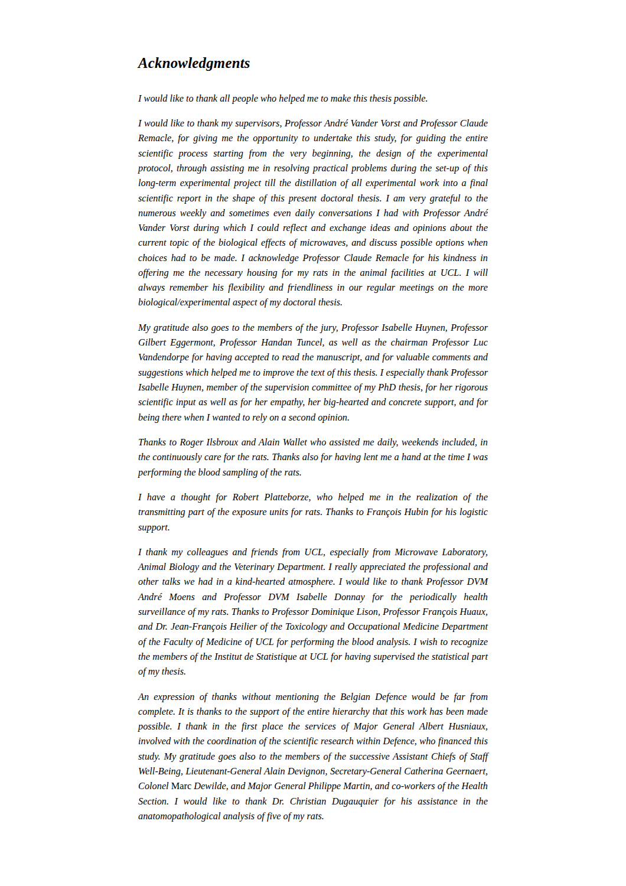Acknowledgments
I would like to thank all people who helped me to make this thesis possible.
I would like to thank my supervisors, Professor André Vander Vorst and Professor Claude Remacle, for giving me the opportunity to undertake this study, for guiding the entire scientific process starting from the very beginning, the design of the experimental protocol, through assisting me in resolving practical problems during the set-up of this long-term experimental project till the distillation of all experimental work into a final scientific report in the shape of this present doctoral thesis. I am very grateful to the numerous weekly and sometimes even daily conversations I had with Professor André Vander Vorst during which I could reflect and exchange ideas and opinions about the current topic of the biological effects of microwaves, and discuss possible options when choices had to be made. I acknowledge Professor Claude Remacle for his kindness in offering me the necessary housing for my rats in the animal facilities at UCL. I will always remember his flexibility and friendliness in our regular meetings on the more biological/experimental aspect of my doctoral thesis.
My gratitude also goes to the members of the jury, Professor Isabelle Huynen, Professor Gilbert Eggermont, Professor Handan Tuncel, as well as the chairman Professor Luc Vandendorpe for having accepted to read the manuscript, and for valuable comments and suggestions which helped me to improve the text of this thesis. I especially thank Professor Isabelle Huynen, member of the supervision committee of my PhD thesis, for her rigorous scientific input as well as for her empathy, her big-hearted and concrete support, and for being there when I wanted to rely on a second opinion.
Thanks to Roger Ilsbroux and Alain Wallet who assisted me daily, weekends included, in the continuously care for the rats. Thanks also for having lent me a hand at the time I was performing the blood sampling of the rats.
I have a thought for Robert Platteborze, who helped me in the realization of the transmitting part of the exposure units for rats. Thanks to François Hubin for his logistic support.
I thank my colleagues and friends from UCL, especially from Microwave Laboratory, Animal Biology and the Veterinary Department. I really appreciated the professional and other talks we had in a kind-hearted atmosphere. I would like to thank Professor DVM André Moens and Professor DVM Isabelle Donnay for the periodically health surveillance of my rats. Thanks to Professor Dominique Lison, Professor François Huaux, and Dr. Jean-François Heilier of the Toxicology and Occupational Medicine Department of the Faculty of Medicine of UCL for performing the blood analysis. I wish to recognize the members of the Institut de Statistique at UCL for having supervised the statistical part of my thesis.
An expression of thanks without mentioning the Belgian Defence would be far from complete. It is thanks to the support of the entire hierarchy that this work has been made possible. I thank in the first place the services of Major General Albert Husniaux, involved with the coordination of the scientific research within Defence, who financed this study. My gratitude goes also to the members of the successive Assistant Chiefs of Staff Well-Being, Lieutenant-General Alain Devignon, Secretary-General Catherina Geernaert, Colonel Marc Dewilde, and Major General Philippe Martin, and co-workers of the Health Section. I would like to thank Dr. Christian Dugauquier for his assistance in the anatomopathological analysis of five of my rats.